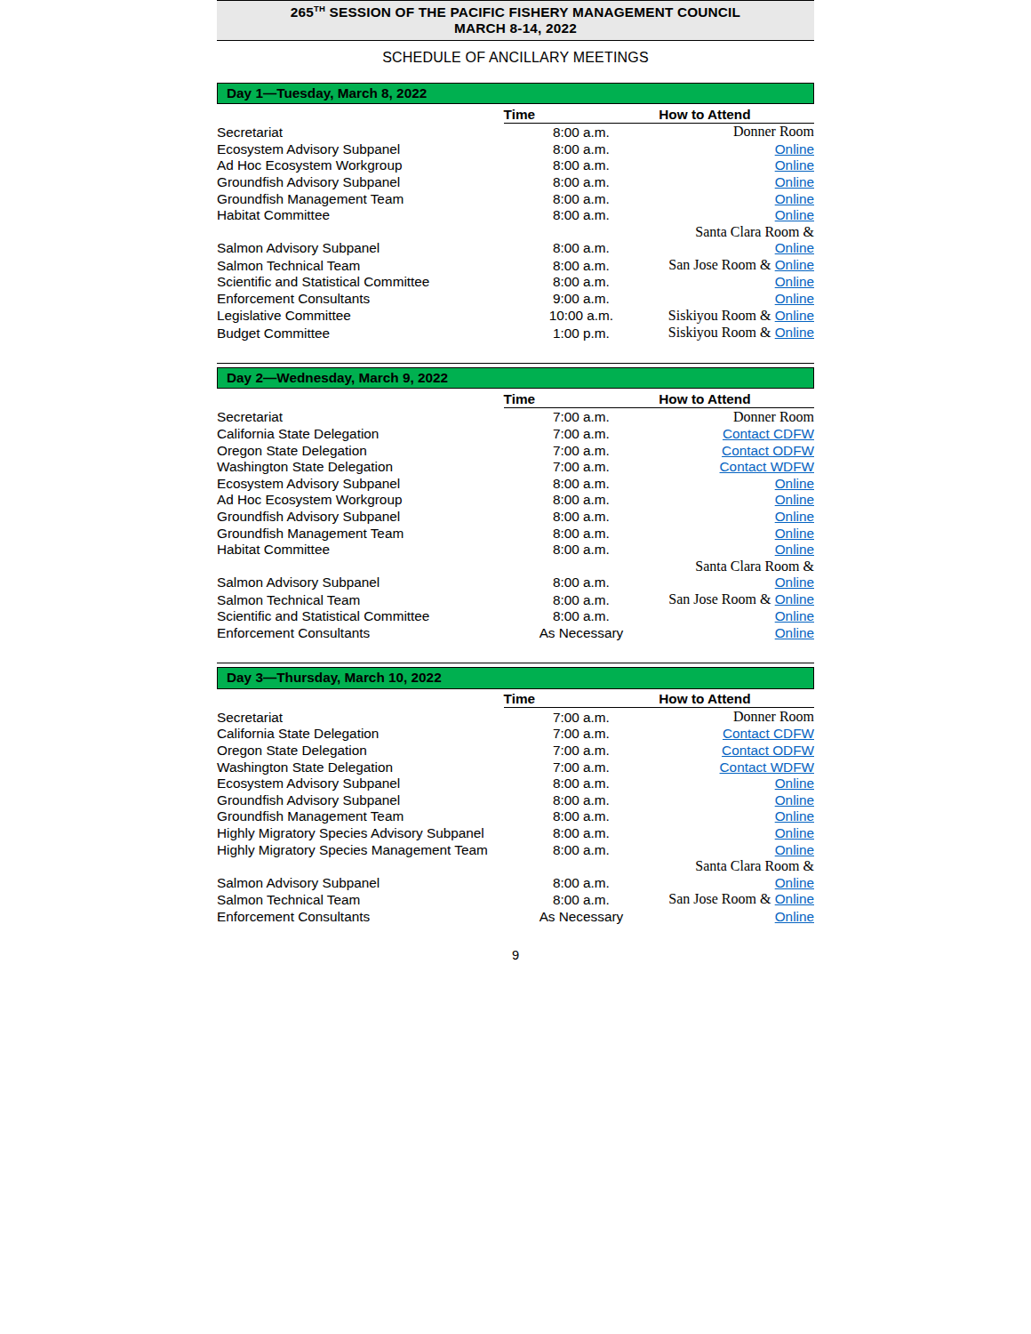265TH SESSION OF THE PACIFIC FISHERY MANAGEMENT COUNCIL
MARCH 8-14, 2022
SCHEDULE OF ANCILLARY MEETINGS
Day 1—Tuesday, March 8, 2022
| | Time | How to Attend |
| --- | --- | --- |
| Secretariat | 8:00 a.m. | Donner Room |
| Ecosystem Advisory Subpanel | 8:00 a.m. | Online |
| Ad Hoc Ecosystem Workgroup | 8:00 a.m. | Online |
| Groundfish Advisory Subpanel | 8:00 a.m. | Online |
| Groundfish Management Team | 8:00 a.m. | Online |
| Habitat Committee | 8:00 a.m. | Online |
| Salmon Advisory Subpanel | 8:00 a.m. | Santa Clara Room & Online |
| Salmon Technical Team | 8:00 a.m. | San Jose Room & Online |
| Scientific and Statistical Committee | 8:00 a.m. | Online |
| Enforcement Consultants | 9:00 a.m. | Online |
| Legislative Committee | 10:00 a.m. | Siskiyou Room & Online |
| Budget Committee | 1:00 p.m. | Siskiyou Room & Online |
Day 2—Wednesday, March 9, 2022
| | Time | How to Attend |
| --- | --- | --- |
| Secretariat | 7:00 a.m. | Donner Room |
| California State Delegation | 7:00 a.m. | Contact CDFW |
| Oregon State Delegation | 7:00 a.m. | Contact ODFW |
| Washington State Delegation | 7:00 a.m. | Contact WDFW |
| Ecosystem Advisory Subpanel | 8:00 a.m. | Online |
| Ad Hoc Ecosystem Workgroup | 8:00 a.m. | Online |
| Groundfish Advisory Subpanel | 8:00 a.m. | Online |
| Groundfish Management Team | 8:00 a.m. | Online |
| Habitat Committee | 8:00 a.m. | Online |
| Salmon Advisory Subpanel | 8:00 a.m. | Santa Clara Room & Online |
| Salmon Technical Team | 8:00 a.m. | San Jose Room & Online |
| Scientific and Statistical Committee | 8:00 a.m. | Online |
| Enforcement Consultants | As Necessary | Online |
Day 3—Thursday, March 10, 2022
| | Time | How to Attend |
| --- | --- | --- |
| Secretariat | 7:00 a.m. | Donner Room |
| California State Delegation | 7:00 a.m. | Contact CDFW |
| Oregon State Delegation | 7:00 a.m. | Contact ODFW |
| Washington State Delegation | 7:00 a.m. | Contact WDFW |
| Ecosystem Advisory Subpanel | 8:00 a.m. | Online |
| Groundfish Advisory Subpanel | 8:00 a.m. | Online |
| Groundfish Management Team | 8:00 a.m. | Online |
| Highly Migratory Species Advisory Subpanel | 8:00 a.m. | Online |
| Highly Migratory Species Management Team | 8:00 a.m. | Online |
| Salmon Advisory Subpanel | 8:00 a.m. | Santa Clara Room & Online |
| Salmon Technical Team | 8:00 a.m. | San Jose Room & Online |
| Enforcement Consultants | As Necessary | Online |
9